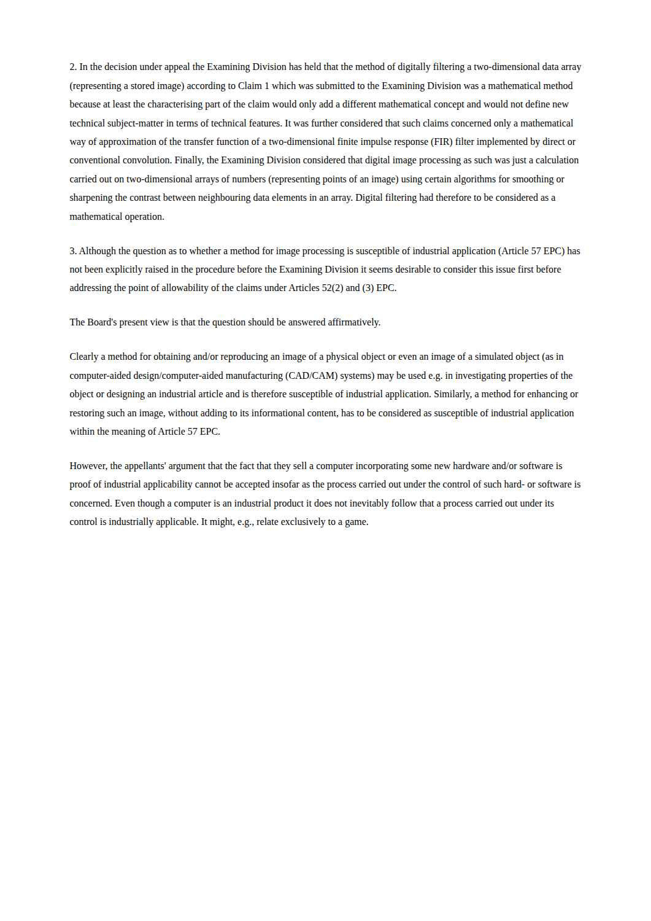2. In the decision under appeal the Examining Division has held that the method of digitally filtering a two-dimensional data array (representing a stored image) according to Claim 1 which was submitted to the Examining Division was a mathematical method because at least the characterising part of the claim would only add a different mathematical concept and would not define new technical subject-matter in terms of technical features. It was further considered that such claims concerned only a mathematical way of approximation of the transfer function of a two-dimensional finite impulse response (FIR) filter implemented by direct or conventional convolution. Finally, the Examining Division considered that digital image processing as such was just a calculation carried out on two-dimensional arrays of numbers (representing points of an image) using certain algorithms for smoothing or sharpening the contrast between neighbouring data elements in an array. Digital filtering had therefore to be considered as a mathematical operation.
3. Although the question as to whether a method for image processing is susceptible of industrial application (Article 57 EPC) has not been explicitly raised in the procedure before the Examining Division it seems desirable to consider this issue first before addressing the point of allowability of the claims under Articles 52(2) and (3) EPC.
The Board's present view is that the question should be answered affirmatively.
Clearly a method for obtaining and/or reproducing an image of a physical object or even an image of a simulated object (as in computer-aided design/computer-aided manufacturing (CAD/CAM) systems) may be used e.g. in investigating properties of the object or designing an industrial article and is therefore susceptible of industrial application. Similarly, a method for enhancing or restoring such an image, without adding to its informational content, has to be considered as susceptible of industrial application within the meaning of Article 57 EPC.
However, the appellants' argument that the fact that they sell a computer incorporating some new hardware and/or software is proof of industrial applicability cannot be accepted insofar as the process carried out under the control of such hard- or software is concerned. Even though a computer is an industrial product it does not inevitably follow that a process carried out under its control is industrially applicable. It might, e.g., relate exclusively to a game.